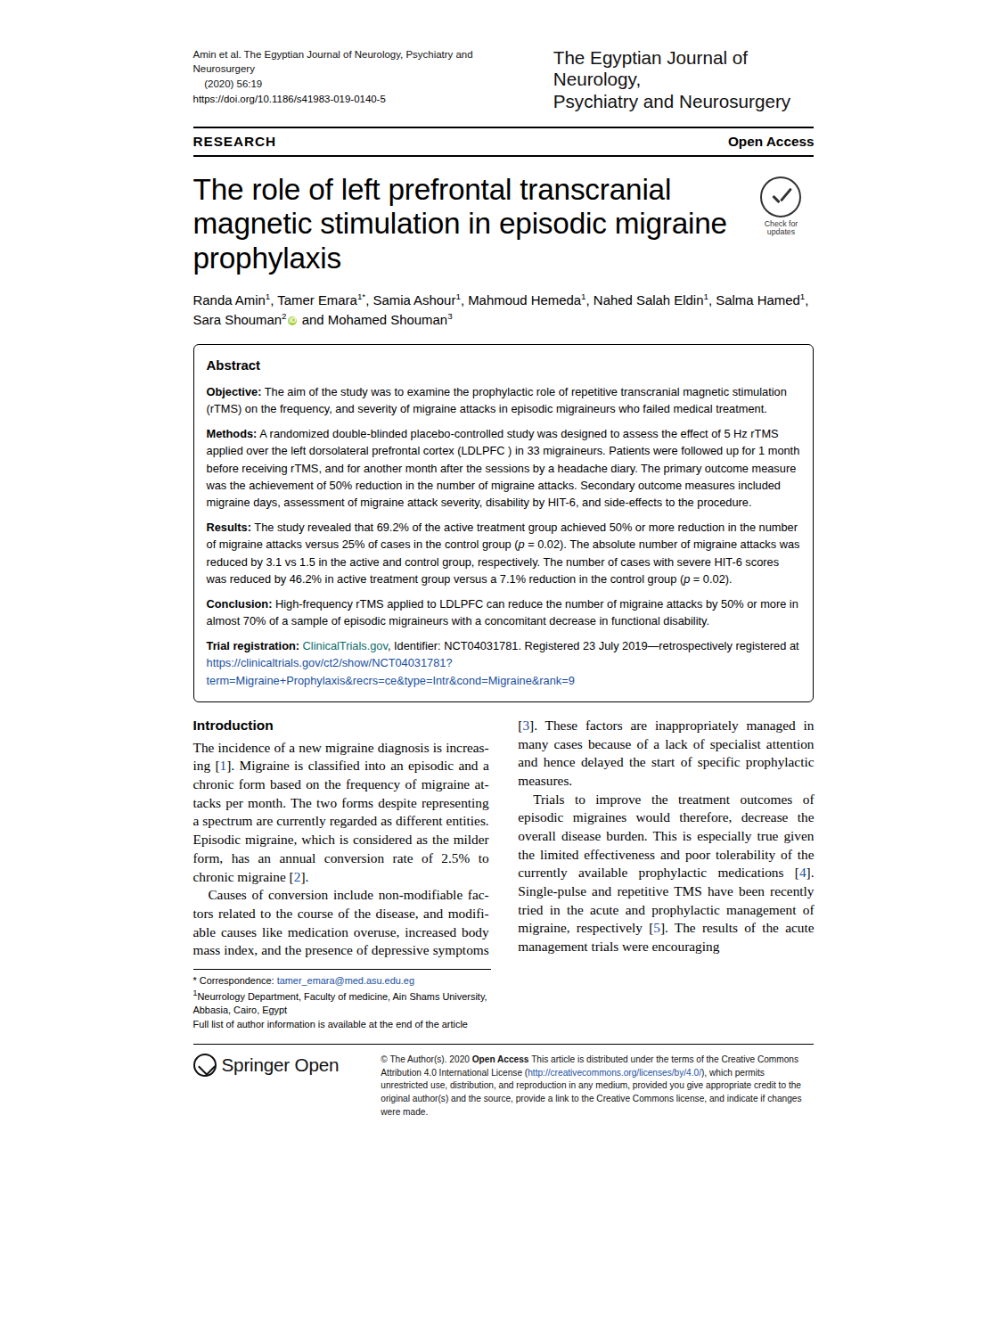Amin et al. The Egyptian Journal of Neurology, Psychiatry and Neurosurgery
(2020) 56:19
https://doi.org/10.1186/s41983-019-0140-5
The Egyptian Journal of Neurology,
Psychiatry and Neurosurgery
Research
Open Access
The role of left prefrontal transcranial magnetic stimulation in episodic migraine prophylaxis
Check for
updates
Randa Amin1, Tamer Emara1*, Samia Ashour1, Mahmoud Hemeda1, Nahed Salah Eldin1, Salma Hamed1,
Sara Shouman2 and Mohamed Shouman3
Abstract
Objective: The aim of the study was to examine the prophylactic role of repetitive transcranial magnetic stimulation (rTMS) on the frequency, and severity of migraine attacks in episodic migraineurs who failed medical treatment.
Methods: A randomized double-blinded placebo-controlled study was designed to assess the effect of 5 Hz rTMS applied over the left dorsolateral prefrontal cortex (LDLPFC ) in 33 migraineurs. Patients were followed up for 1 month before receiving rTMS, and for another month after the sessions by a headache diary. The primary outcome measure was the achievement of 50% reduction in the number of migraine attacks. Secondary outcome measures included migraine days, assessment of migraine attack severity, disability by HIT-6, and side-effects to the procedure.
Results: The study revealed that 69.2% of the active treatment group achieved 50% or more reduction in the number of migraine attacks versus 25% of cases in the control group (p = 0.02). The absolute number of migraine attacks was reduced by 3.1 vs 1.5 in the active and control group, respectively. The number of cases with severe HIT-6 scores was reduced by 46.2% in active treatment group versus a 7.1% reduction in the control group (p = 0.02).
Conclusion: High-frequency rTMS applied to LDLPFC can reduce the number of migraine attacks by 50% or more in almost 70% of a sample of episodic migraineurs with a concomitant decrease in functional disability.
Trial registration: ClinicalTrials.gov, Identifier: NCT04031781. Registered 23 July 2019—retrospectively registered at https://clinicaltrials.gov/ct2/show/NCT04031781?term=Migraine+Prophylaxis&recrs=ce&type=Intr&cond=Migraine&rank=9
Introduction
The incidence of a new migraine diagnosis is increasing [1]. Migraine is classified into an episodic and a chronic form based on the frequency of migraine attacks per month. The two forms despite representing a spectrum are currently regarded as different entities. Episodic migraine, which is considered as the milder form, has an annual conversion rate of 2.5% to chronic migraine [2].
Causes of conversion include non-modifiable factors related to the course of the disease, and modifiable causes like medication overuse, increased body mass index, and the presence of depressive symptoms [3]. These factors are inappropriately managed in many cases because of a lack of specialist attention and hence delayed the start of specific prophylactic measures.
Trials to improve the treatment outcomes of episodic migraines would therefore, decrease the overall disease burden. This is especially true given the limited effectiveness and poor tolerability of the currently available prophylactic medications [4]. Single-pulse and repetitive TMS have been recently tried in the acute and prophylactic management of migraine, respectively [5]. The results of the acute management trials were encouraging
* Correspondence: tamer_emara@med.asu.edu.eg
1Neurrology Department, Faculty of medicine, Ain Shams University, Abbasia, Cairo, Egypt
Full list of author information is available at the end of the article
Springer Open
© The Author(s). 2020 Open Access This article is distributed under the terms of the Creative Commons Attribution 4.0 International License (http://creativecommons.org/licenses/by/4.0/), which permits unrestricted use, distribution, and reproduction in any medium, provided you give appropriate credit to the original author(s) and the source, provide a link to the Creative Commons license, and indicate if changes were made.